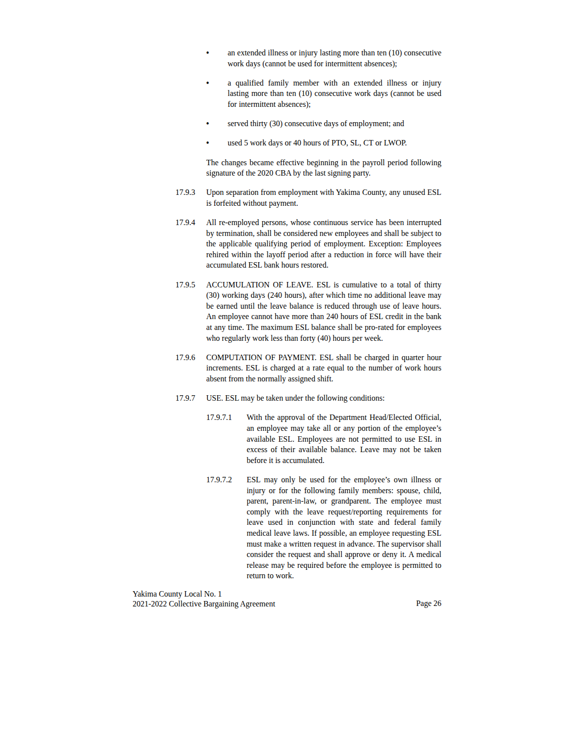• an extended illness or injury lasting more than ten (10) consecutive work days (cannot be used for intermittent absences);
• a qualified family member with an extended illness or injury lasting more than ten (10) consecutive work days (cannot be used for intermittent absences);
• served thirty (30) consecutive days of employment; and
• used 5 work days or 40 hours of PTO, SL, CT or LWOP.
The changes became effective beginning in the payroll period following signature of the 2020 CBA by the last signing party.
17.9.3
Upon separation from employment with Yakima County, any unused ESL is forfeited without payment.
17.9.4
All re-employed persons, whose continuous service has been interrupted by termination, shall be considered new employees and shall be subject to the applicable qualifying period of employment. Exception: Employees rehired within the layoff period after a reduction in force will have their accumulated ESL bank hours restored.
17.9.5
ACCUMULATION OF LEAVE. ESL is cumulative to a total of thirty (30) working days (240 hours), after which time no additional leave may be earned until the leave balance is reduced through use of leave hours. An employee cannot have more than 240 hours of ESL credit in the bank at any time. The maximum ESL balance shall be pro-rated for employees who regularly work less than forty (40) hours per week.
17.9.6
COMPUTATION OF PAYMENT. ESL shall be charged in quarter hour increments. ESL is charged at a rate equal to the number of work hours absent from the normally assigned shift.
17.9.7
USE. ESL may be taken under the following conditions:
17.9.7.1
With the approval of the Department Head/Elected Official, an employee may take all or any portion of the employee’s available ESL. Employees are not permitted to use ESL in excess of their available balance. Leave may not be taken before it is accumulated.
17.9.7.2
ESL may only be used for the employee’s own illness or injury or for the following family members: spouse, child, parent, parent-in-law, or grandparent. The employee must comply with the leave request/reporting requirements for leave used in conjunction with state and federal family medical leave laws. If possible, an employee requesting ESL must make a written request in advance. The supervisor shall consider the request and shall approve or deny it. A medical release may be required before the employee is permitted to return to work.
Yakima County Local No. 1
2021-2022 Collective Bargaining Agreement
Page 26